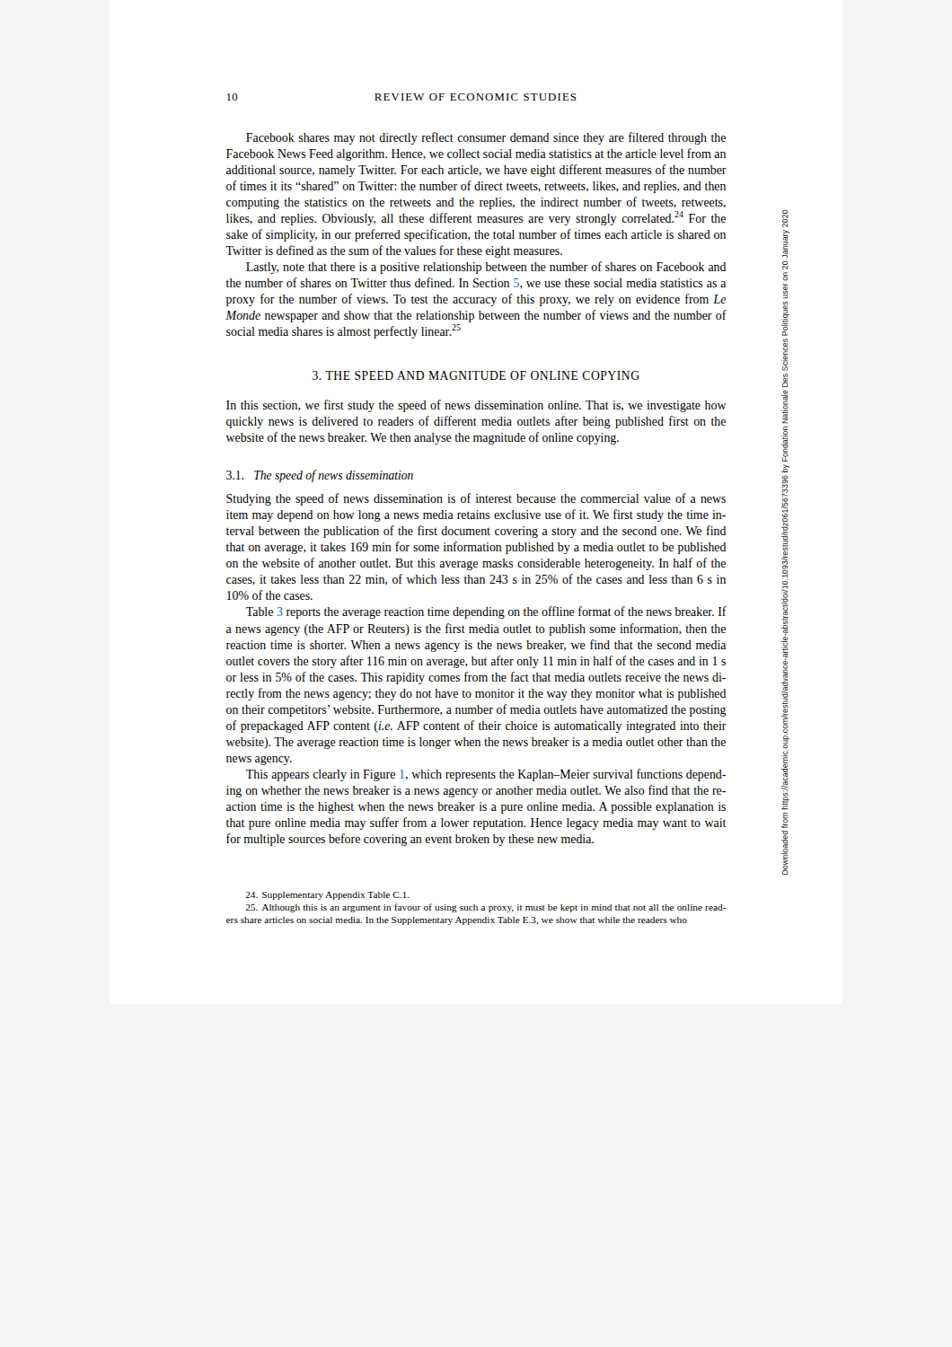Downloaded from https://academic.oup.com/restud/advance-article-abstract/doi/10.1093/restud/rdz061/5673396 by Fondation Nationale Des Sciences Politiques user on 20 January 2020
10
REVIEW OF ECONOMIC STUDIES
Facebook shares may not directly reflect consumer demand since they are filtered through the Facebook News Feed algorithm. Hence, we collect social media statistics at the article level from an additional source, namely Twitter. For each article, we have eight different measures of the number of times it its “shared” on Twitter: the number of direct tweets, retweets, likes, and replies, and then computing the statistics on the retweets and the replies, the indirect number of tweets, retweets, likes, and replies. Obviously, all these different measures are very strongly correlated.24 For the sake of simplicity, in our preferred specification, the total number of times each article is shared on Twitter is defined as the sum of the values for these eight measures.
Lastly, note that there is a positive relationship between the number of shares on Facebook and the number of shares on Twitter thus defined. In Section 5, we use these social media statistics as a proxy for the number of views. To test the accuracy of this proxy, we rely on evidence from Le Monde newspaper and show that the relationship between the number of views and the number of social media shares is almost perfectly linear.25
3. THE SPEED AND MAGNITUDE OF ONLINE COPYING
In this section, we first study the speed of news dissemination online. That is, we investigate how quickly news is delivered to readers of different media outlets after being published first on the website of the news breaker. We then analyse the magnitude of online copying.
3.1. The speed of news dissemination
Studying the speed of news dissemination is of interest because the commercial value of a news item may depend on how long a news media retains exclusive use of it. We first study the time interval between the publication of the first document covering a story and the second one. We find that on average, it takes 169 min for some information published by a media outlet to be published on the website of another outlet. But this average masks considerable heterogeneity. In half of the cases, it takes less than 22 min, of which less than 243 s in 25% of the cases and less than 6 s in 10% of the cases.
Table 3 reports the average reaction time depending on the offline format of the news breaker. If a news agency (the AFP or Reuters) is the first media outlet to publish some information, then the reaction time is shorter. When a news agency is the news breaker, we find that the second media outlet covers the story after 116 min on average, but after only 11 min in half of the cases and in 1 s or less in 5% of the cases. This rapidity comes from the fact that media outlets receive the news directly from the news agency; they do not have to monitor it the way they monitor what is published on their competitors’ website. Furthermore, a number of media outlets have automatized the posting of prepackaged AFP content (i.e. AFP content of their choice is automatically integrated into their website). The average reaction time is longer when the news breaker is a media outlet other than the news agency.
This appears clearly in Figure 1, which represents the Kaplan–Meier survival functions depending on whether the news breaker is a news agency or another media outlet. We also find that the reaction time is the highest when the news breaker is a pure online media. A possible explanation is that pure online media may suffer from a lower reputation. Hence legacy media may want to wait for multiple sources before covering an event broken by these new media.
24. Supplementary Appendix Table C.1.
25. Although this is an argument in favour of using such a proxy, it must be kept in mind that not all the online readers share articles on social media. In the Supplementary Appendix Table E.3, we show that while the readers who